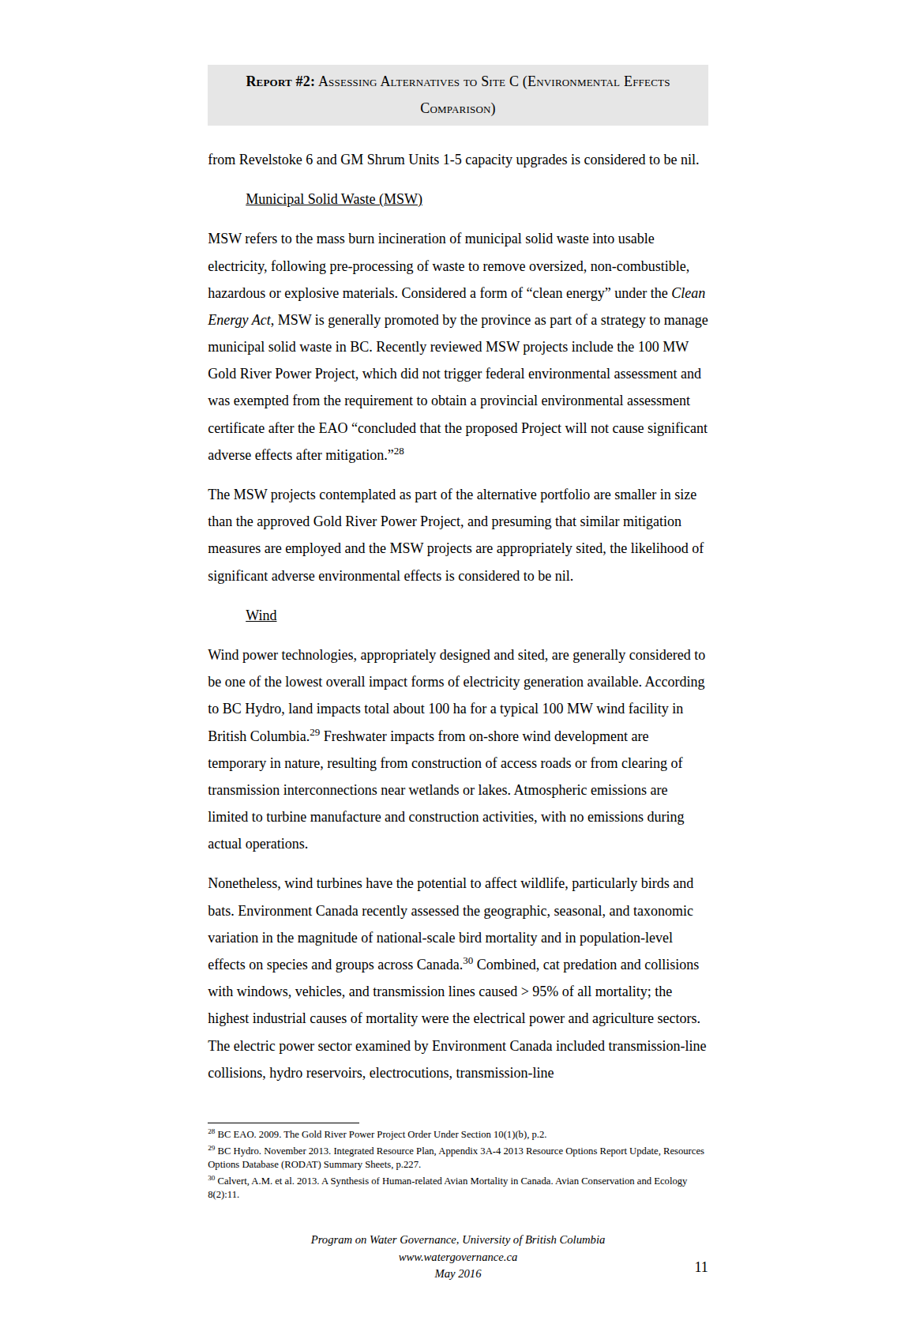Report #2: Assessing Alternatives to Site C (Environmental Effects Comparison)
from Revelstoke 6 and GM Shrum Units 1-5 capacity upgrades is considered to be nil.
Municipal Solid Waste (MSW)
MSW refers to the mass burn incineration of municipal solid waste into usable electricity, following pre-processing of waste to remove oversized, non-combustible, hazardous or explosive materials. Considered a form of “clean energy” under the Clean Energy Act, MSW is generally promoted by the province as part of a strategy to manage municipal solid waste in BC. Recently reviewed MSW projects include the 100 MW Gold River Power Project, which did not trigger federal environmental assessment and was exempted from the requirement to obtain a provincial environmental assessment certificate after the EAO “concluded that the proposed Project will not cause significant adverse effects after mitigation.”28
The MSW projects contemplated as part of the alternative portfolio are smaller in size than the approved Gold River Power Project, and presuming that similar mitigation measures are employed and the MSW projects are appropriately sited, the likelihood of significant adverse environmental effects is considered to be nil.
Wind
Wind power technologies, appropriately designed and sited, are generally considered to be one of the lowest overall impact forms of electricity generation available. According to BC Hydro, land impacts total about 100 ha for a typical 100 MW wind facility in British Columbia.29 Freshwater impacts from on-shore wind development are temporary in nature, resulting from construction of access roads or from clearing of transmission interconnections near wetlands or lakes. Atmospheric emissions are limited to turbine manufacture and construction activities, with no emissions during actual operations.
Nonetheless, wind turbines have the potential to affect wildlife, particularly birds and bats. Environment Canada recently assessed the geographic, seasonal, and taxonomic variation in the magnitude of national-scale bird mortality and in population-level effects on species and groups across Canada.30 Combined, cat predation and collisions with windows, vehicles, and transmission lines caused > 95% of all mortality; the highest industrial causes of mortality were the electrical power and agriculture sectors. The electric power sector examined by Environment Canada included transmission-line collisions, hydro reservoirs, electrocutions, transmission-line
28 BC EAO. 2009. The Gold River Power Project Order Under Section 10(1)(b), p.2.
29 BC Hydro. November 2013. Integrated Resource Plan, Appendix 3A-4 2013 Resource Options Report Update, Resources Options Database (RODAT) Summary Sheets, p.227.
30 Calvert, A.M. et al. 2013. A Synthesis of Human-related Avian Mortality in Canada. Avian Conservation and Ecology 8(2):11.
Program on Water Governance, University of British Columbia
www.watergovernance.ca
May 2016 11